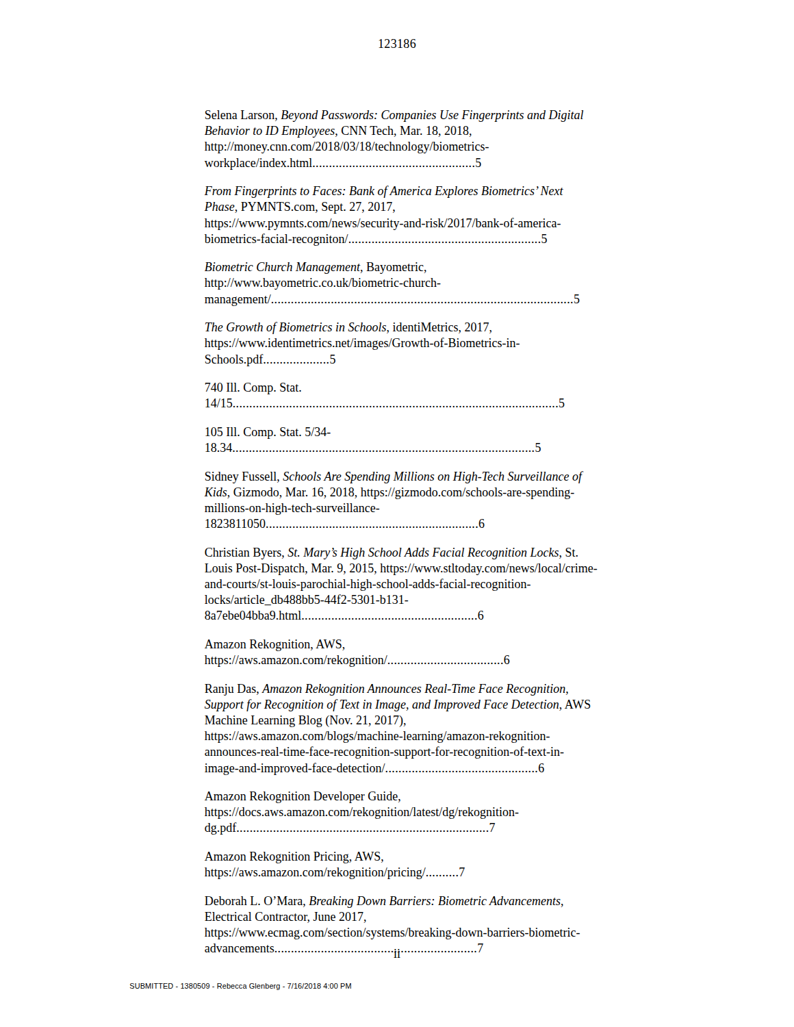123186
Selena Larson, Beyond Passwords: Companies Use Fingerprints and Digital Behavior to ID Employees, CNN Tech, Mar. 18, 2018, http://money.cnn.com/2018/03/18/technology/biometrics-workplace/index.html................................................. 5
From Fingerprints to Faces: Bank of America Explores Biometrics’ Next Phase, PYMNTS.com, Sept. 27, 2017, https://www.pymnts.com/news/security-and-risk/2017/bank-of-america-biometrics-facial-recogniton/.......................................................... 5
Biometric Church Management, Bayometric, http://www.bayometric.co.uk/biometric-church-management/........................................................................................... 5
The Growth of Biometrics in Schools, identiMetrics, 2017, https://www.identimetrics.net/images/Growth-of-Biometrics-in-Schools.pdf.................... 5
740 Ill. Comp. Stat. 14/15.................................................................................................. 5
105 Ill. Comp. Stat. 5/34-18.34........................................................................................... 5
Sidney Fussell, Schools Are Spending Millions on High-Tech Surveillance of Kids, Gizmodo, Mar. 16, 2018, https://gizmodo.com/schools-are-spending-millions-on-high-tech-surveillance-1823811050................................................................ 6
Christian Byers, St. Mary’s High School Adds Facial Recognition Locks, St. Louis Post-Dispatch, Mar. 9, 2015, https://www.stltoday.com/news/local/crime-and-courts/st-louis-parochial-high-school-adds-facial-recognition-locks/article_db488bb5-44f2-5301-b131-8a7ebe04bba9.html..................................................... 6
Amazon Rekognition, AWS, https://aws.amazon.com/rekognition/................................... 6
Ranju Das, Amazon Rekognition Announces Real-Time Face Recognition, Support for Recognition of Text in Image, and Improved Face Detection, AWS Machine Learning Blog (Nov. 21, 2017), https://aws.amazon.com/blogs/machine-learning/amazon-rekognition-announces-real-time-face-recognition-support-for-recognition-of-text-in-image-and-improved-face-detection/.............................................. 6
Amazon Rekognition Developer Guide, https://docs.aws.amazon.com/rekognition/latest/dg/rekognition-dg.pdf............................................................................ 7
Amazon Rekognition Pricing, AWS, https://aws.amazon.com/rekognition/pricing/.......... 7
Deborah L. O’Mara, Breaking Down Barriers: Biometric Advancements, Electrical Contractor, June 2017, https://www.ecmag.com/section/systems/breaking-down-barriers-biometric-advancements............................................................. 7
ii
SUBMITTED - 1380509 - Rebecca Glenberg - 7/16/2018 4:00 PM